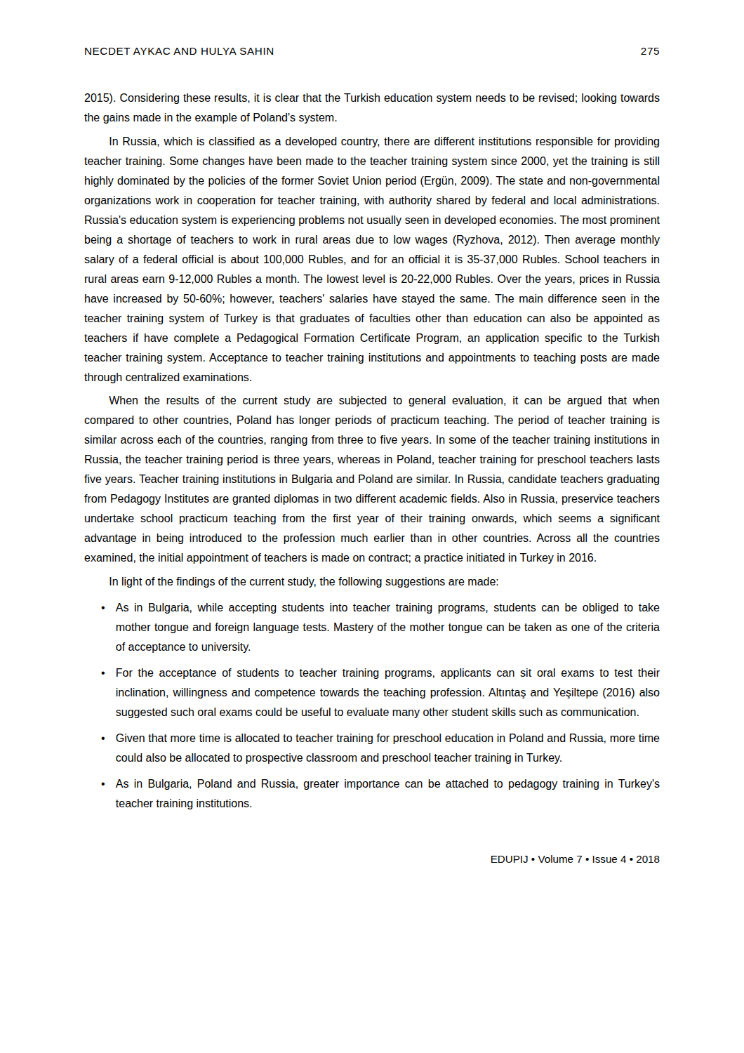Necdet Aykac and Hulya Sahin 275
2015). Considering these results, it is clear that the Turkish education system needs to be revised; looking towards the gains made in the example of Poland's system.
In Russia, which is classified as a developed country, there are different institutions responsible for providing teacher training. Some changes have been made to the teacher training system since 2000, yet the training is still highly dominated by the policies of the former Soviet Union period (Ergün, 2009). The state and non-governmental organizations work in cooperation for teacher training, with authority shared by federal and local administrations. Russia's education system is experiencing problems not usually seen in developed economies. The most prominent being a shortage of teachers to work in rural areas due to low wages (Ryzhova, 2012). Then average monthly salary of a federal official is about 100,000 Rubles, and for an official it is 35-37,000 Rubles. School teachers in rural areas earn 9-12,000 Rubles a month. The lowest level is 20-22,000 Rubles. Over the years, prices in Russia have increased by 50-60%; however, teachers' salaries have stayed the same. The main difference seen in the teacher training system of Turkey is that graduates of faculties other than education can also be appointed as teachers if have complete a Pedagogical Formation Certificate Program, an application specific to the Turkish teacher training system. Acceptance to teacher training institutions and appointments to teaching posts are made through centralized examinations.
When the results of the current study are subjected to general evaluation, it can be argued that when compared to other countries, Poland has longer periods of practicum teaching. The period of teacher training is similar across each of the countries, ranging from three to five years. In some of the teacher training institutions in Russia, the teacher training period is three years, whereas in Poland, teacher training for preschool teachers lasts five years. Teacher training institutions in Bulgaria and Poland are similar. In Russia, candidate teachers graduating from Pedagogy Institutes are granted diplomas in two different academic fields. Also in Russia, preservice teachers undertake school practicum teaching from the first year of their training onwards, which seems a significant advantage in being introduced to the profession much earlier than in other countries. Across all the countries examined, the initial appointment of teachers is made on contract; a practice initiated in Turkey in 2016.
In light of the findings of the current study, the following suggestions are made:
As in Bulgaria, while accepting students into teacher training programs, students can be obliged to take mother tongue and foreign language tests. Mastery of the mother tongue can be taken as one of the criteria of acceptance to university.
For the acceptance of students to teacher training programs, applicants can sit oral exams to test their inclination, willingness and competence towards the teaching profession. Altıntaş and Yeşiltepe (2016) also suggested such oral exams could be useful to evaluate many other student skills such as communication.
Given that more time is allocated to teacher training for preschool education in Poland and Russia, more time could also be allocated to prospective classroom and preschool teacher training in Turkey.
As in Bulgaria, Poland and Russia, greater importance can be attached to pedagogy training in Turkey's teacher training institutions.
EDUPIJ • Volume 7 • Issue 4 • 2018